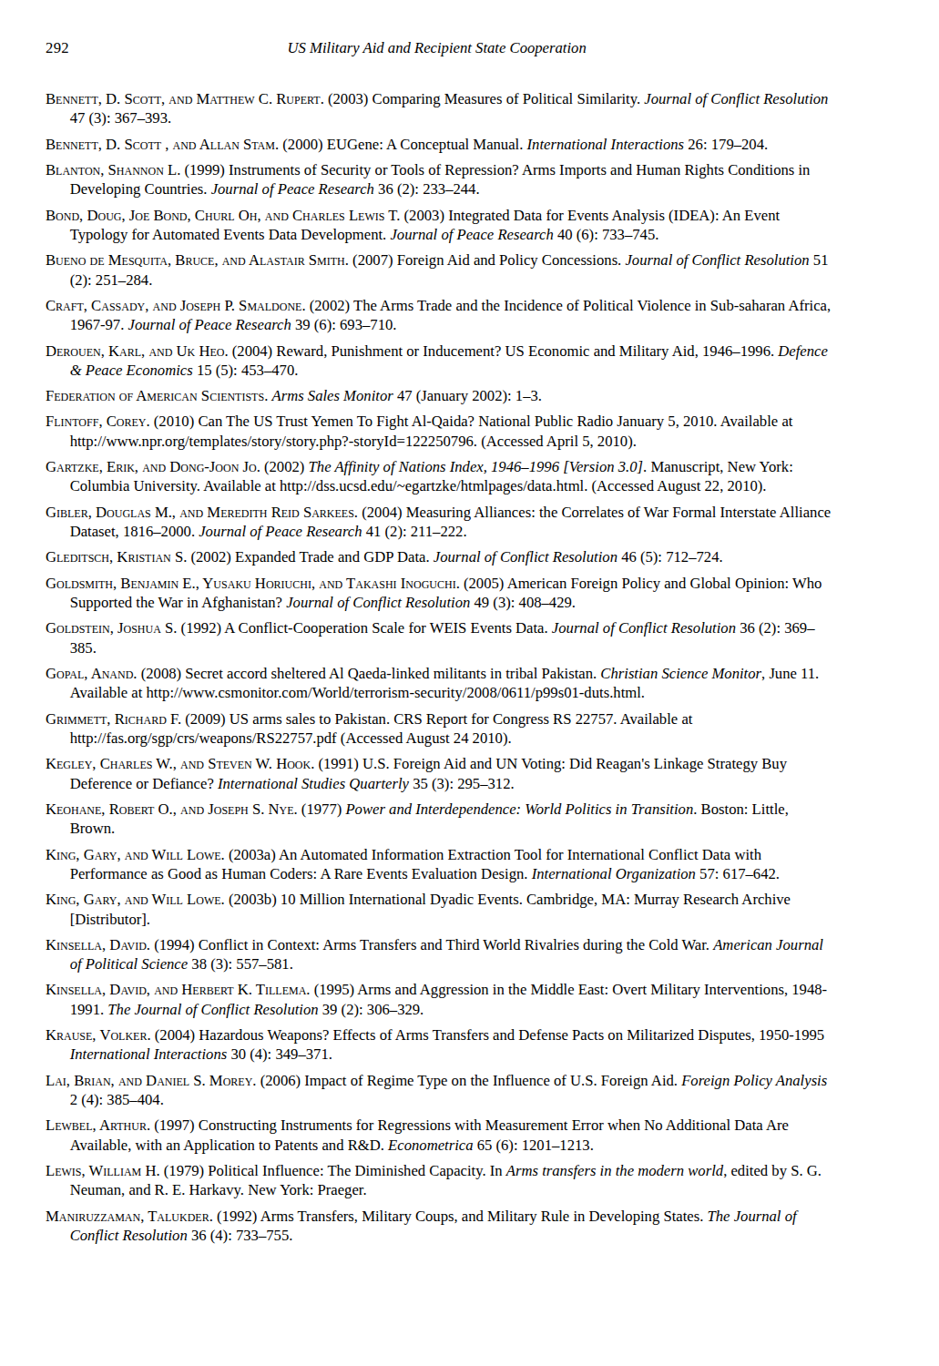292 US Military Aid and Recipient State Cooperation
Bennett, D. Scott, and Matthew C. Rupert. (2003) Comparing Measures of Political Similarity. Journal of Conflict Resolution 47 (3): 367–393.
Bennett, D. Scott , and Allan Stam. (2000) EUGene: A Conceptual Manual. International Interactions 26: 179–204.
Blanton, Shannon L. (1999) Instruments of Security or Tools of Repression? Arms Imports and Human Rights Conditions in Developing Countries. Journal of Peace Research 36 (2): 233–244.
Bond, Doug, Joe Bond, Churl Oh, and Charles Lewis T. (2003) Integrated Data for Events Analysis (IDEA): An Event Typology for Automated Events Data Development. Journal of Peace Research 40 (6): 733–745.
Bueno de Mesquita, Bruce, and Alastair Smith. (2007) Foreign Aid and Policy Concessions. Journal of Conflict Resolution 51 (2): 251–284.
Craft, Cassady, and Joseph P. Smaldone. (2002) The Arms Trade and the Incidence of Political Violence in Sub-saharan Africa, 1967-97. Journal of Peace Research 39 (6): 693–710.
Derouen, Karl, and Uk Heo. (2004) Reward, Punishment or Inducement? US Economic and Military Aid, 1946–1996. Defence & Peace Economics 15 (5): 453–470.
Federation of American Scientists. Arms Sales Monitor 47 (January 2002): 1–3.
Flintoff, Corey. (2010) Can The US Trust Yemen To Fight Al-Qaida? National Public Radio January 5, 2010. Available at http://www.npr.org/templates/story/story.php?-storyId=122250796. (Accessed April 5, 2010).
Gartzke, Erik, and Dong-Joon Jo. (2002) The Affinity of Nations Index, 1946–1996 [Version 3.0]. Manuscript, New York: Columbia University. Available at http://dss.ucsd.edu/~egartzke/htmlpages/data.html. (Accessed August 22, 2010).
Gibler, Douglas M., and Meredith Reid Sarkees. (2004) Measuring Alliances: the Correlates of War Formal Interstate Alliance Dataset, 1816–2000. Journal of Peace Research 41 (2): 211–222.
Gleditsch, Kristian S. (2002) Expanded Trade and GDP Data. Journal of Conflict Resolution 46 (5): 712–724.
Goldsmith, Benjamin E., Yusaku Horiuchi, and Takashi Inoguchi. (2005) American Foreign Policy and Global Opinion: Who Supported the War in Afghanistan? Journal of Conflict Resolution 49 (3): 408–429.
Goldstein, Joshua S. (1992) A Conflict-Cooperation Scale for WEIS Events Data. Journal of Conflict Resolution 36 (2): 369–385.
Gopal, Anand. (2008) Secret accord sheltered Al Qaeda-linked militants in tribal Pakistan. Christian Science Monitor, June 11. Available at http://www.csmonitor.com/World/terrorism-security/2008/0611/p99s01-duts.html.
Grimmett, Richard F. (2009) US arms sales to Pakistan. CRS Report for Congress RS 22757. Available at http://fas.org/sgp/crs/weapons/RS22757.pdf (Accessed August 24 2010).
Kegley, Charles W., and Steven W. Hook. (1991) U.S. Foreign Aid and UN Voting: Did Reagan's Linkage Strategy Buy Deference or Defiance? International Studies Quarterly 35 (3): 295–312.
Keohane, Robert O., and Joseph S. Nye. (1977) Power and Interdependence: World Politics in Transition. Boston: Little, Brown.
King, Gary, and Will Lowe. (2003a) An Automated Information Extraction Tool for International Conflict Data with Performance as Good as Human Coders: A Rare Events Evaluation Design. International Organization 57: 617–642.
King, Gary, and Will Lowe. (2003b) 10 Million International Dyadic Events. Cambridge, MA: Murray Research Archive [Distributor].
Kinsella, David. (1994) Conflict in Context: Arms Transfers and Third World Rivalries during the Cold War. American Journal of Political Science 38 (3): 557–581.
Kinsella, David, and Herbert K. Tillema. (1995) Arms and Aggression in the Middle East: Overt Military Interventions, 1948-1991. The Journal of Conflict Resolution 39 (2): 306–329.
Krause, Volker. (2004) Hazardous Weapons? Effects of Arms Transfers and Defense Pacts on Militarized Disputes, 1950-1995 International Interactions 30 (4): 349–371.
Lai, Brian, and Daniel S. Morey. (2006) Impact of Regime Type on the Influence of U.S. Foreign Aid. Foreign Policy Analysis 2 (4): 385–404.
Lewbel, Arthur. (1997) Constructing Instruments for Regressions with Measurement Error when No Additional Data Are Available, with an Application to Patents and R&D. Econometrica 65 (6): 1201–1213.
Lewis, William H. (1979) Political Influence: The Diminished Capacity. In Arms transfers in the modern world, edited by S. G. Neuman, and R. E. Harkavy. New York: Praeger.
Maniruzzaman, Talukder. (1992) Arms Transfers, Military Coups, and Military Rule in Developing States. The Journal of Conflict Resolution 36 (4): 733–755.